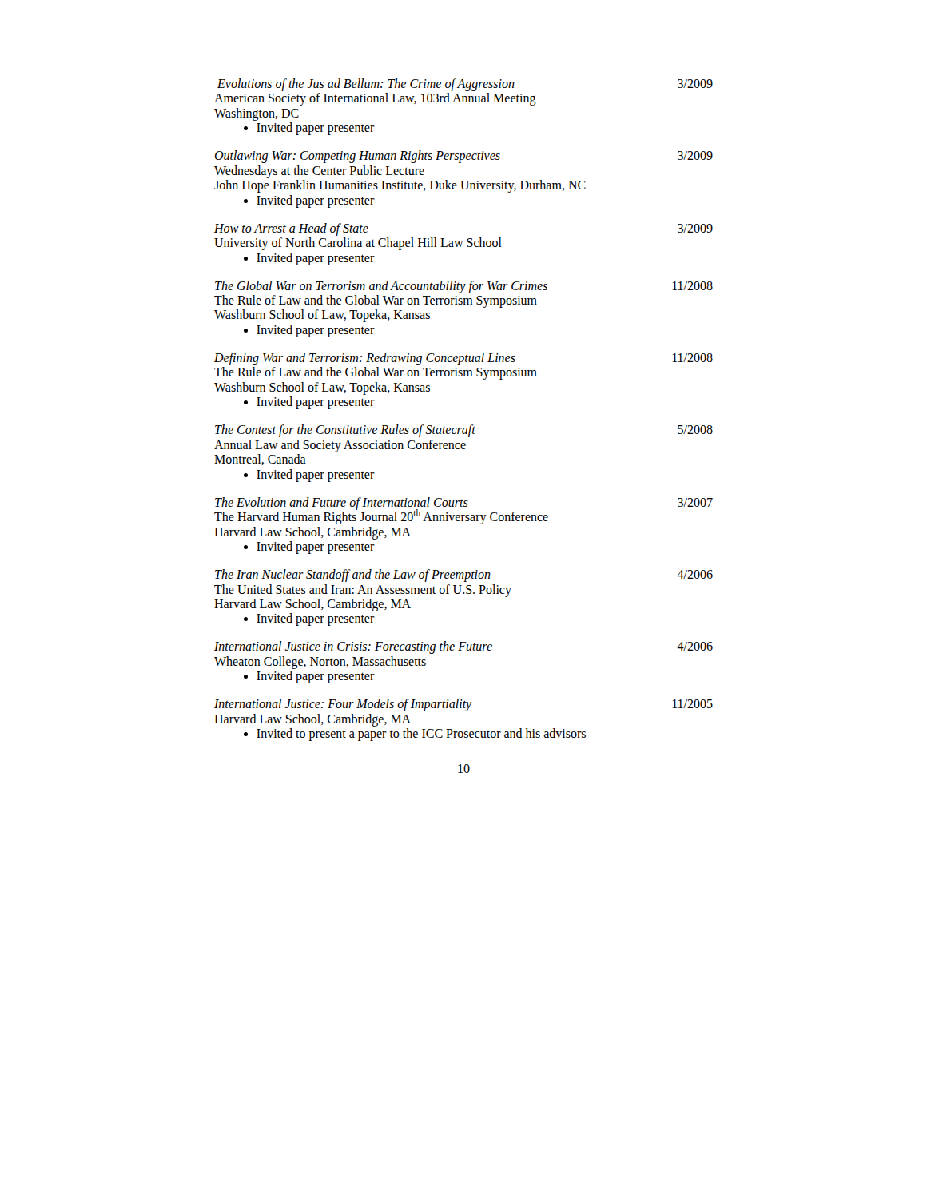Evolutions of the Jus ad Bellum: The Crime of Aggression 3/2009
American Society of International Law, 103rd Annual Meeting Washington, DC
Invited paper presenter
Outlawing War: Competing Human Rights Perspectives 3/2009
Wednesdays at the Center Public Lecture John Hope Franklin Humanities Institute, Duke University, Durham, NC
Invited paper presenter
How to Arrest a Head of State 3/2009
University of North Carolina at Chapel Hill Law School
Invited paper presenter
The Global War on Terrorism and Accountability for War Crimes 11/2008
The Rule of Law and the Global War on Terrorism Symposium Washburn School of Law, Topeka, Kansas
Invited paper presenter
Defining War and Terrorism: Redrawing Conceptual Lines 11/2008
The Rule of Law and the Global War on Terrorism Symposium Washburn School of Law, Topeka, Kansas
Invited paper presenter
The Contest for the Constitutive Rules of Statecraft 5/2008
Annual Law and Society Association Conference Montreal, Canada
Invited paper presenter
The Evolution and Future of International Courts 3/2007
The Harvard Human Rights Journal 20th Anniversary Conference Harvard Law School, Cambridge, MA
Invited paper presenter
The Iran Nuclear Standoff and the Law of Preemption 4/2006
The United States and Iran: An Assessment of U.S. Policy Harvard Law School, Cambridge, MA
Invited paper presenter
International Justice in Crisis: Forecasting the Future 4/2006
Wheaton College, Norton, Massachusetts
Invited paper presenter
International Justice: Four Models of Impartiality 11/2005
Harvard Law School, Cambridge, MA
Invited to present a paper to the ICC Prosecutor and his advisors
10